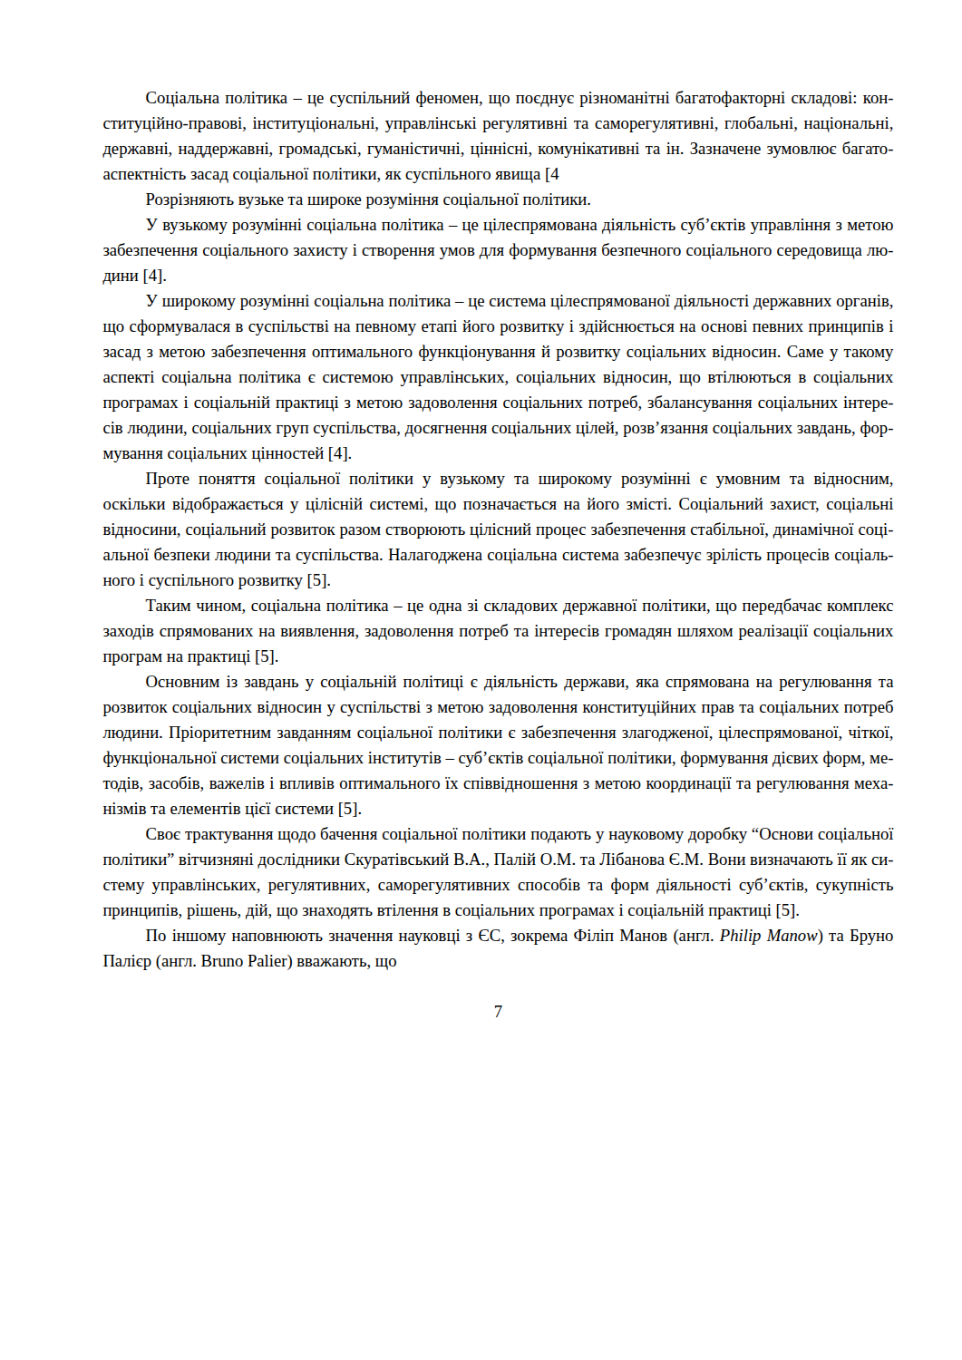Соціальна політика – це суспільний феномен, що поєднує різноманітні багатофакторні складові: конституційно-правові, інституціональні, управлінські регулятивні та саморегулятивні, глобальні, національні, державні, наддержавні, громадські, гуманістичні, ціннісні, комунікативні та ін. Зазначене зумовлює багатоаспектність засад соціальної політики, як суспільного явища [4
Розрізняють вузьке та широке розуміння соціальної політики.
У вузькому розумінні соціальна політика – це цілеспрямована діяльність суб’єктів управління з метою забезпечення соціального захисту і створення умов для формування безпечного соціального середовища людини [4].
У широкому розумінні соціальна політика – це система цілеспрямованої діяльності державних органів, що сформувалася в суспільстві на певному етапі його розвитку і здійснюється на основі певних принципів і засад з метою забезпечення оптимального функціонування й розвитку соціальних відносин. Саме у такому аспекті соціальна політика є системою управлінських, соціальних відносин, що втілюються в соціальних програмах і соціальній практиці з метою задоволення соціальних потреб, збалансування соціальних інтересів людини, соціальних груп суспільства, досягнення соціальних цілей, розв’язання соціальних завдань, формування соціальних цінностей [4].
Проте поняття соціальної політики у вузькому та широкому розумінні є умовним та відносним, оскільки відображається у цілісній системі, що позначається на його змісті. Соціальний захист, соціальні відносини, соціальний розвиток разом створюють цілісний процес забезпечення стабільної, динамічної соціальної безпеки людини та суспільства. Налагоджена соціальна система забезпечує зрілість процесів соціального і суспільного розвитку [5].
Таким чином, соціальна політика – це одна зі складових державної політики, що передбачає комплекс заходів спрямованих на виявлення, задоволення потреб та інтересів громадян шляхом реалізації соціальних програм на практиці [5].
Основним із завдань у соціальній політиці є діяльність держави, яка спрямована на регулювання та розвиток соціальних відносин у суспільстві з метою задоволення конституційних прав та соціальних потреб людини. Пріоритетним завданням соціальної політики є забезпечення злагодженої, цілеспрямованої, чіткої, функціональної системи соціальних інститутів – суб’єктів соціальної політики, формування дієвих форм, методів, засобів, важелів і впливів оптимального їх співвідношення з метою координації та регулювання механізмів та елементів цієї системи [5].
Своє трактування щодо бачення соціальної політики подають у науковому доробку “Основи соціальної політики” вітчизняні дослідники Скуратівський В.А., Палій О.М. та Лібанова Є.М. Вони визначають її як систему управлінських, регулятивних, саморегулятивних способів та форм діяльності суб’єктів, сукупність принципів, рішень, дій, що знаходять втілення в соціальних програмах і соціальній практиці [5].
По іншому наповнюють значення науковці з ЄС, зокрема Філіп Манов (англ. Philip Manow) та Бруно Палієр (англ. Bruno Palier) вважають, що
7